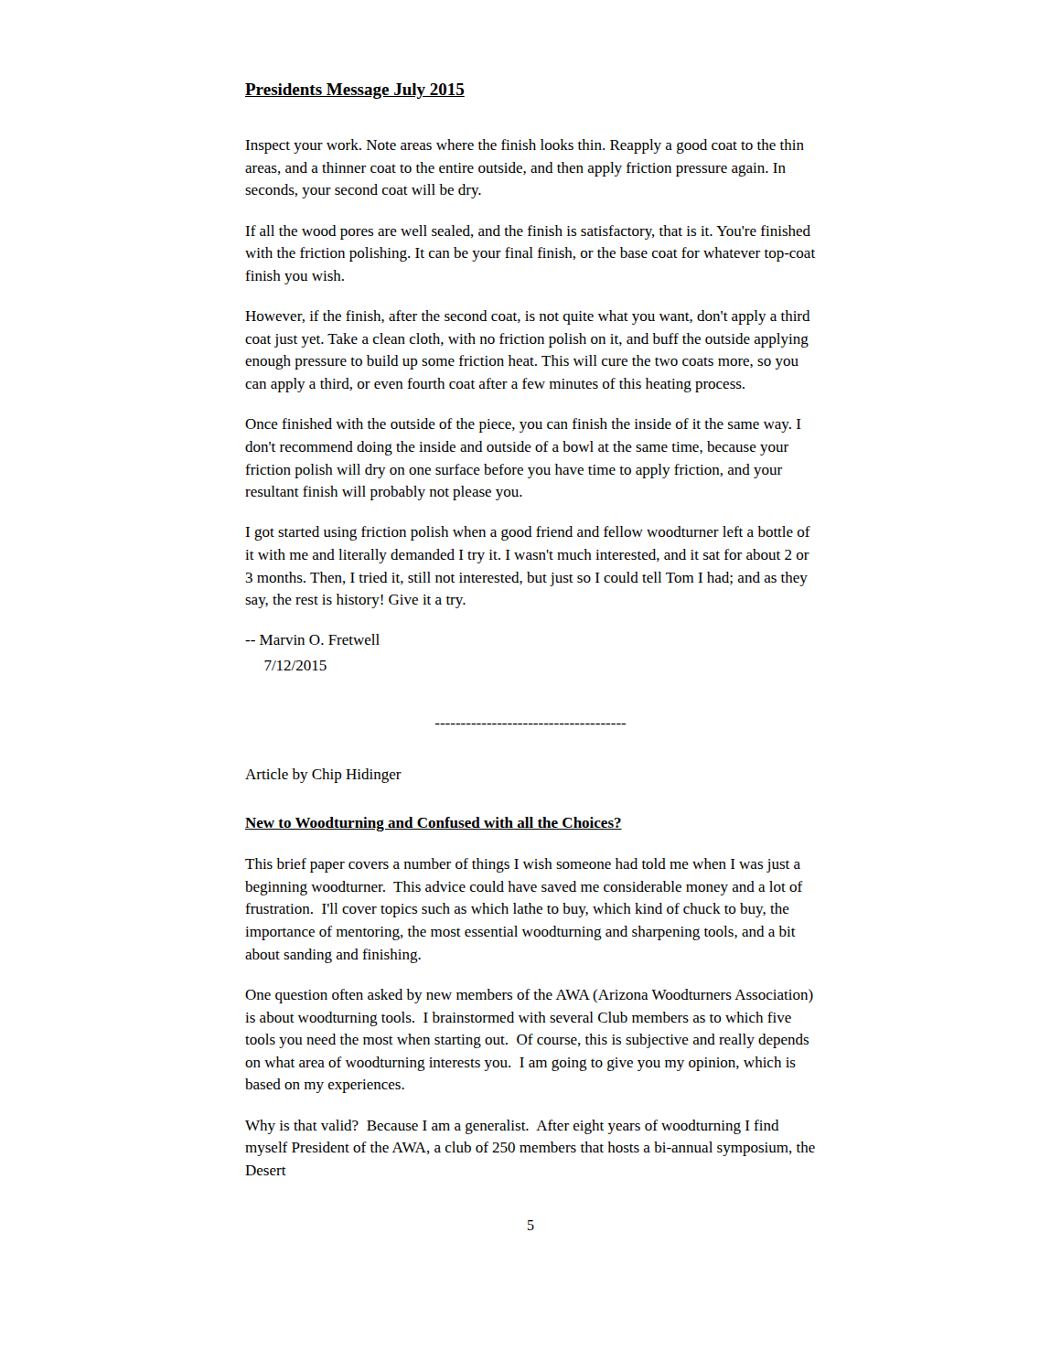Presidents Message July 2015
Inspect your work. Note areas where the finish looks thin. Reapply a good coat to the thin areas, and a thinner coat to the entire outside, and then apply friction pressure again. In seconds, your second coat will be dry.
If all the wood pores are well sealed, and the finish is satisfactory, that is it. You're finished with the friction polishing. It can be your final finish, or the base coat for whatever top-coat finish you wish.
However, if the finish, after the second coat, is not quite what you want, don't apply a third coat just yet. Take a clean cloth, with no friction polish on it, and buff the outside applying enough pressure to build up some friction heat. This will cure the two coats more, so you can apply a third, or even fourth coat after a few minutes of this heating process.
Once finished with the outside of the piece, you can finish the inside of it the same way. I don't recommend doing the inside and outside of a bowl at the same time, because your friction polish will dry on one surface before you have time to apply friction, and your resultant finish will probably not please you.
I got started using friction polish when a good friend and fellow woodturner left a bottle of it with me and literally demanded I try it. I wasn't much interested, and it sat for about 2 or 3 months. Then, I tried it, still not interested, but just so I could tell Tom I had; and as they say, the rest is history! Give it a try.
-- Marvin O. Fretwell
7/12/2015
-------------------------------------
Article by Chip Hidinger
New to Woodturning and Confused with all the Choices?
This brief paper covers a number of things I wish someone had told me when I was just a beginning woodturner. This advice could have saved me considerable money and a lot of frustration. I'll cover topics such as which lathe to buy, which kind of chuck to buy, the importance of mentoring, the most essential woodturning and sharpening tools, and a bit about sanding and finishing.
One question often asked by new members of the AWA (Arizona Woodturners Association) is about woodturning tools. I brainstormed with several Club members as to which five tools you need the most when starting out. Of course, this is subjective and really depends on what area of woodturning interests you. I am going to give you my opinion, which is based on my experiences.
Why is that valid? Because I am a generalist. After eight years of woodturning I find myself President of the AWA, a club of 250 members that hosts a bi-annual symposium, the Desert
5